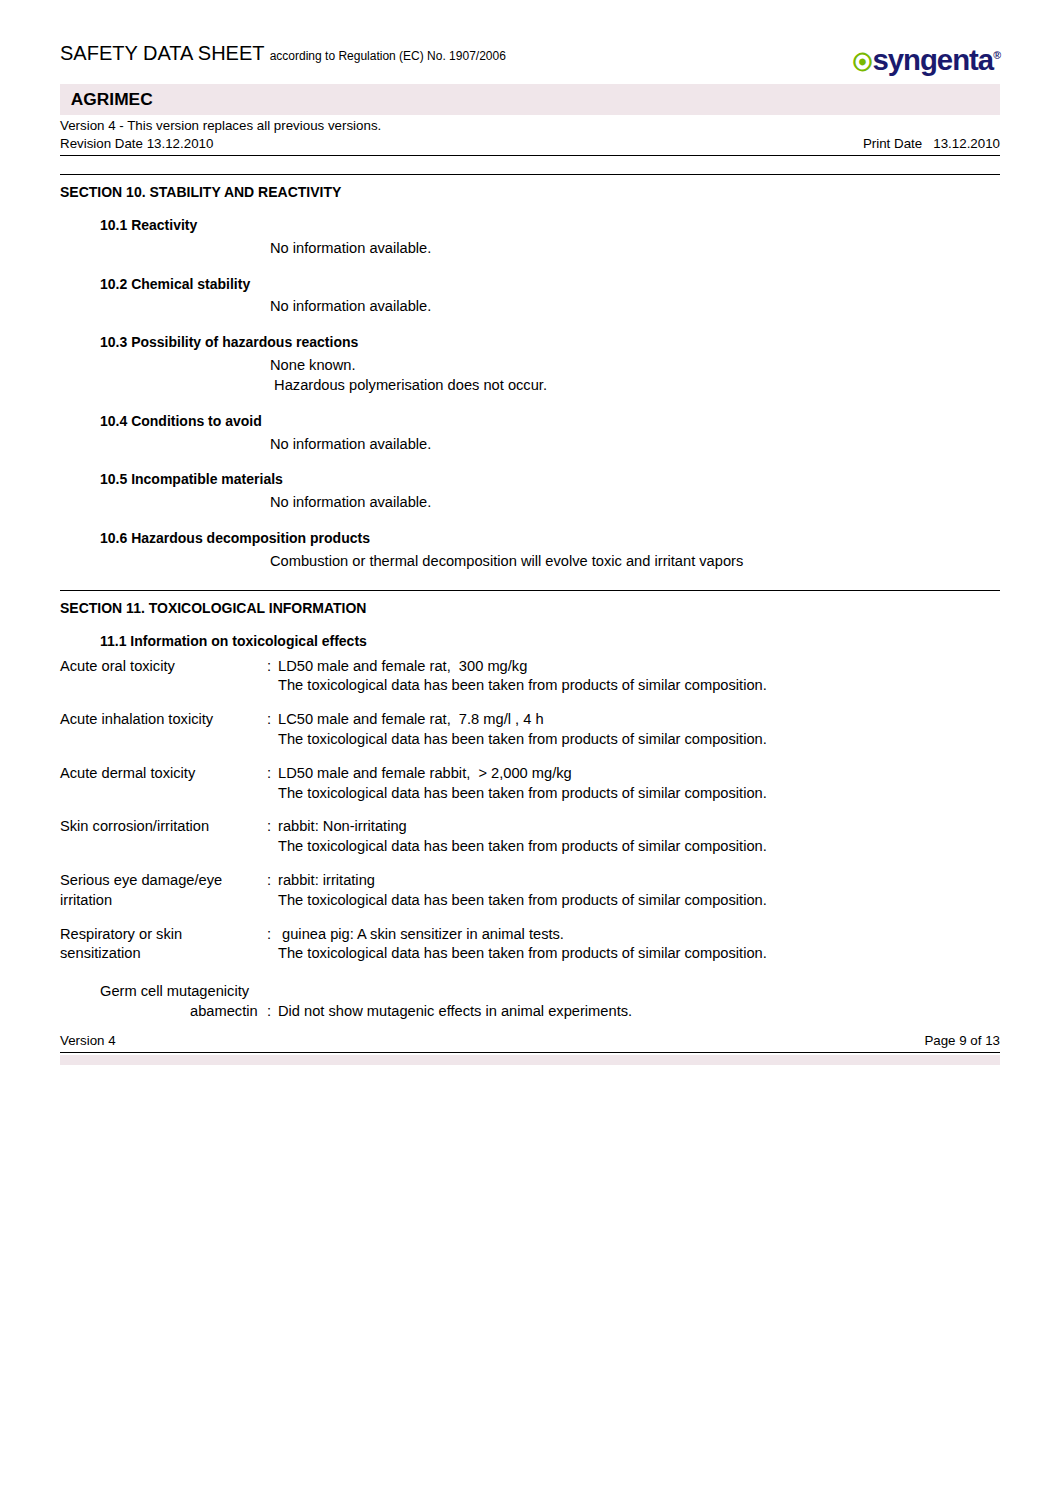SAFETY DATA SHEET according to Regulation (EC) No. 1907/2006
⦿syngenta®
AGRIMEC
Version 4 - This version replaces all previous versions.
Revision Date 13.12.2010 Print Date 13.12.2010
SECTION 10. STABILITY AND REACTIVITY
10.1 Reactivity
No information available.
10.2 Chemical stability
No information available.
10.3 Possibility of hazardous reactions
None known.
Hazardous polymerisation does not occur.
10.4 Conditions to avoid
No information available.
10.5 Incompatible materials
No information available.
10.6 Hazardous decomposition products
Combustion or thermal decomposition will evolve toxic and irritant vapors
SECTION 11. TOXICOLOGICAL INFORMATION
11.1 Information on toxicological effects
| Acute oral toxicity | : | LD50 male and female rat, 300 mg/kg The toxicological data has been taken from products of similar composition. |
| Acute inhalation toxicity | : | LC50 male and female rat, 7.8 mg/l , 4 h The toxicological data has been taken from products of similar composition. |
| Acute dermal toxicity | : | LD50 male and female rabbit, > 2,000 mg/kg The toxicological data has been taken from products of similar composition. |
| Skin corrosion/irritation | : | rabbit: Non-irritating The toxicological data has been taken from products of similar composition. |
| Serious eye damage/eye irritation | : | rabbit: irritating The toxicological data has been taken from products of similar composition. |
| Respiratory or skin sensitization | : | guinea pig: A skin sensitizer in animal tests. The toxicological data has been taken from products of similar composition. |
Germ cell mutagenicity
abamectin
:
Did not show mutagenic effects in animal experiments.
Version 4 Page 9 of 13